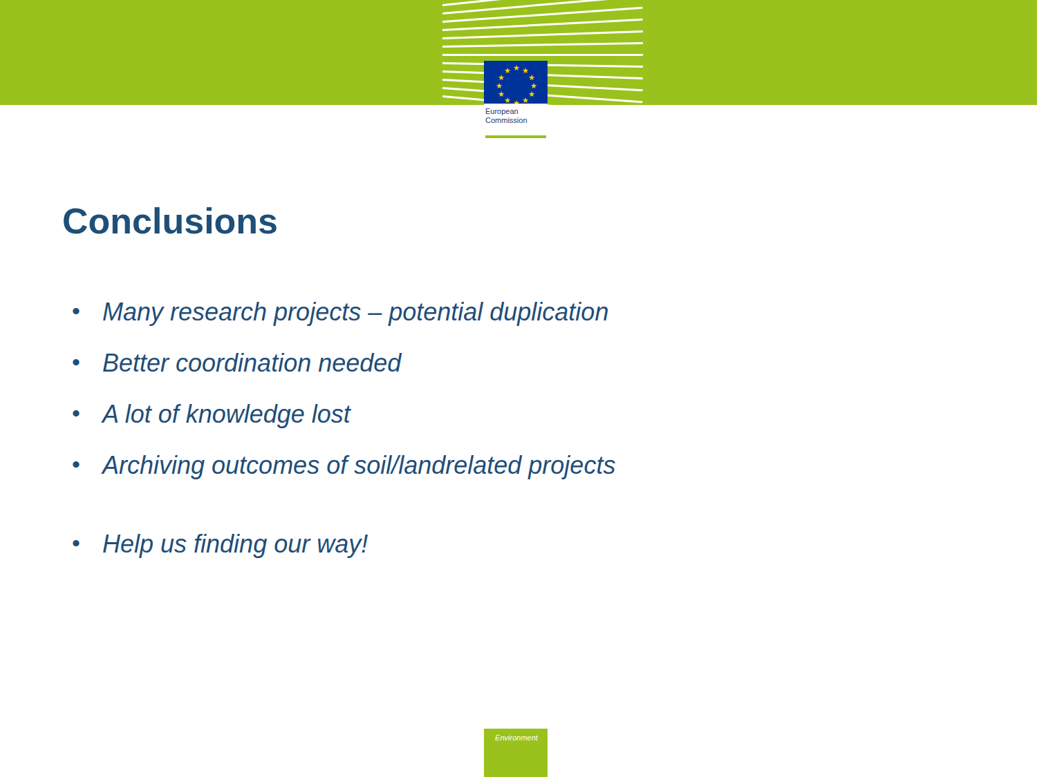★ ★ ★ ★ ★ ★ ★ ★ ★ ★ ★ ★
European
Commission
Conclusions
Many research projects – potential duplication
Better coordination needed
A lot of knowledge lost
Archiving outcomes of soil/landrelated projects
Help us finding our way!
Environment